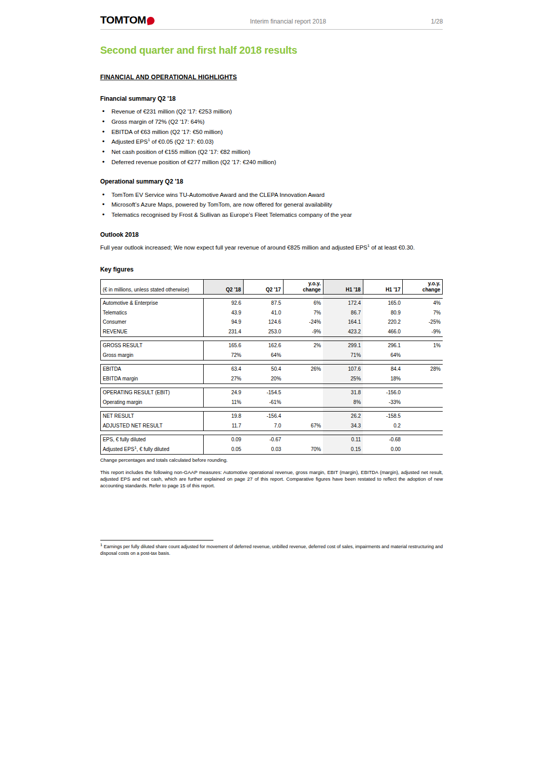TOMTOM
Interim financial report 2018
1/28
Second quarter and first half 2018 results
FINANCIAL AND OPERATIONAL HIGHLIGHTS
Financial summary Q2 '18
Revenue of €231 million (Q2 '17: €253 million)
Gross margin of 72% (Q2 '17: 64%)
EBITDA of €63 million (Q2 '17: €50 million)
Adjusted EPS1 of €0.05 (Q2 '17: €0.03)
Net cash position of €155 million (Q2 '17: €82 million)
Deferred revenue position of €277 million (Q2 '17: €240 million)
Operational summary Q2 '18
TomTom EV Service wins TU-Automotive Award and the CLEPA Innovation Award
Microsoft’s Azure Maps, powered by TomTom, are now offered for general availability
Telematics recognised by Frost & Sullivan as Europe’s Fleet Telematics company of the year
Outlook 2018
Full year outlook increased; We now expect full year revenue of around €825 million and adjusted EPS1 of at least €0.30.
Key figures
| (€ in millions, unless stated otherwise) | Q2 '18 | Q2 '17 | y.o.y. change | H1 '18 | H1 '17 | y.o.y. change |
| --- | --- | --- | --- | --- | --- | --- |
| Automotive & Enterprise | 92.6 | 87.5 | 6% | 172.4 | 165.0 | 4% |
| Telematics | 43.9 | 41.0 | 7% | 86.7 | 80.9 | 7% |
| Consumer | 94.9 | 124.6 | -24% | 164.1 | 220.2 | -25% |
| REVENUE | 231.4 | 253.0 | -9% | 423.2 | 466.0 | -9% |
| GROSS RESULT | 165.6 | 162.6 | 2% | 299.1 | 296.1 | 1% |
| Gross margin | 72% | 64% | | 71% | 64% | |
| EBITDA | 63.4 | 50.4 | 26% | 107.6 | 84.4 | 28% |
| EBITDA margin | 27% | 20% | | 25% | 18% | |
| OPERATING RESULT (EBIT) | 24.9 | -154.5 | | 31.8 | -156.0 | |
| Operating margin | 11% | -61% | | 8% | -33% | |
| NET RESULT | 19.8 | -156.4 | | 26.2 | -158.5 | |
| ADJUSTED NET RESULT | 11.7 | 7.0 | 67% | 34.3 | 0.2 | |
| EPS, € fully diluted | 0.09 | -0.67 | | 0.11 | -0.68 | |
| Adjusted EPS 1 , € fully diluted | 0.05 | 0.03 | 70% | 0.15 | 0.00 | |
Change percentages and totals calculated before rounding.
This report includes the following non-GAAP measures: Automotive operational revenue, gross margin, EBIT (margin), EBITDA (margin), adjusted net result, adjusted EPS and net cash, which are further explained on page 27 of this report. Comparative figures have been restated to reflect the adoption of new accounting standards. Refer to page 15 of this report.
1 Earnings per fully diluted share count adjusted for movement of deferred revenue, unbilled revenue, deferred cost of sales, impairments and material restructuring and disposal costs on a post-tax basis.